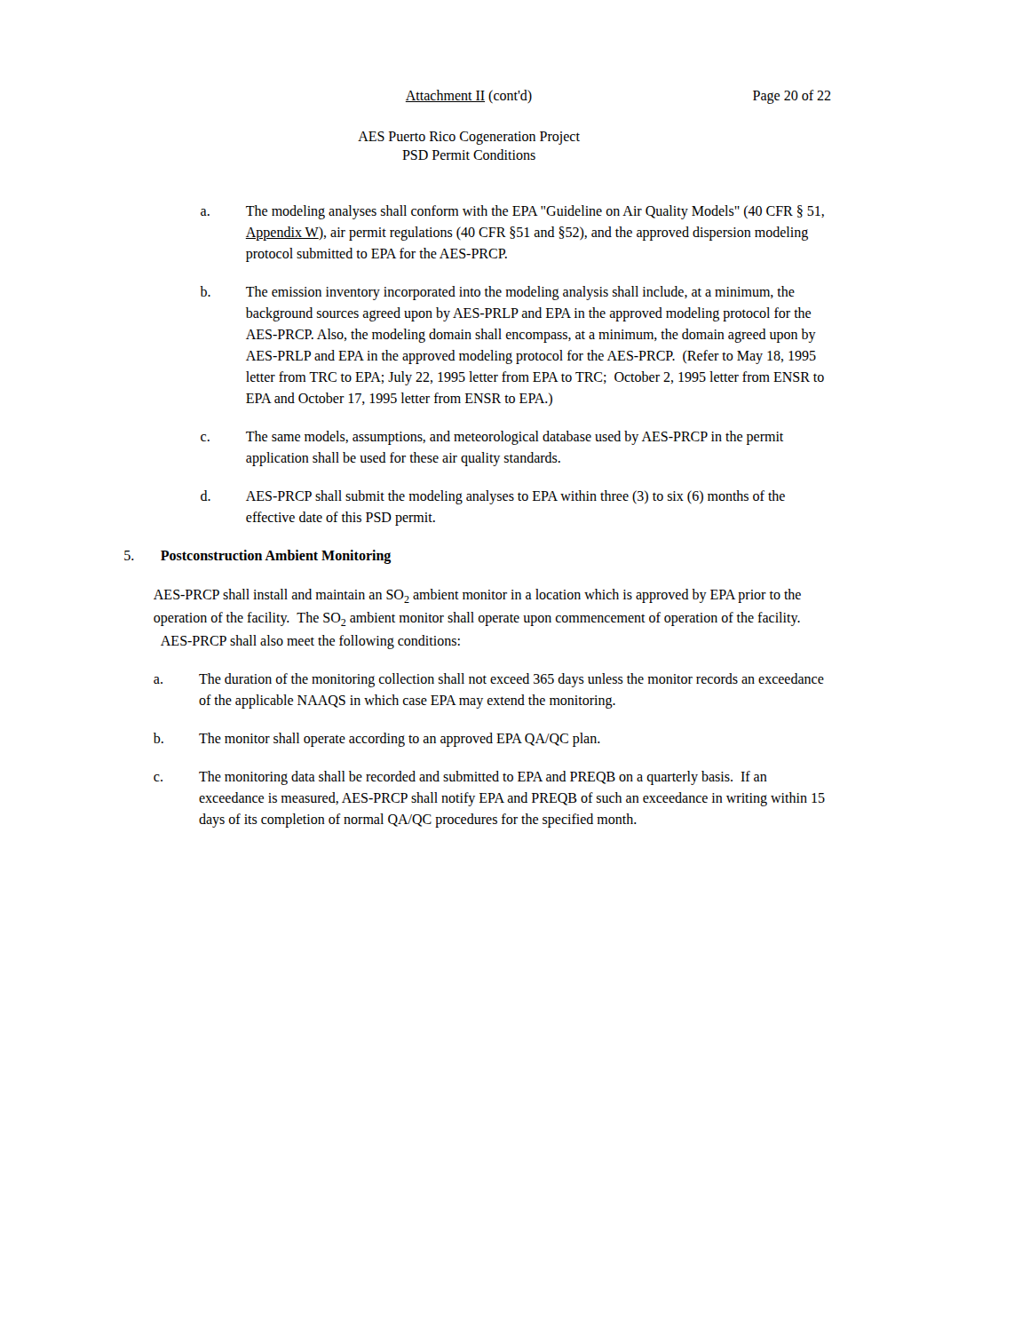Page 20 of 22
Attachment II (cont'd)
AES Puerto Rico Cogeneration Project
PSD Permit Conditions
a. The modeling analyses shall conform with the EPA "Guideline on Air Quality Models" (40 CFR § 51, Appendix W), air permit regulations (40 CFR §51 and §52), and the approved dispersion modeling protocol submitted to EPA for the AES-PRCP.
b. The emission inventory incorporated into the modeling analysis shall include, at a minimum, the background sources agreed upon by AES-PRLP and EPA in the approved modeling protocol for the AES-PRCP. Also, the modeling domain shall encompass, at a minimum, the domain agreed upon by AES-PRLP and EPA in the approved modeling protocol for the AES-PRCP. (Refer to May 18, 1995 letter from TRC to EPA; July 22, 1995 letter from EPA to TRC; October 2, 1995 letter from ENSR to EPA and October 17, 1995 letter from ENSR to EPA.)
c. The same models, assumptions, and meteorological database used by AES-PRCP in the permit application shall be used for these air quality standards.
d. AES-PRCP shall submit the modeling analyses to EPA within three (3) to six (6) months of the effective date of this PSD permit.
5. Postconstruction Ambient Monitoring
AES-PRCP shall install and maintain an SO2 ambient monitor in a location which is approved by EPA prior to the operation of the facility. The SO2 ambient monitor shall operate upon commencement of operation of the facility. AES-PRCP shall also meet the following conditions:
a. The duration of the monitoring collection shall not exceed 365 days unless the monitor records an exceedance of the applicable NAAQS in which case EPA may extend the monitoring.
b. The monitor shall operate according to an approved EPA QA/QC plan.
c. The monitoring data shall be recorded and submitted to EPA and PREQB on a quarterly basis. If an exceedance is measured, AES-PRCP shall notify EPA and PREQB of such an exceedance in writing within 15 days of its completion of normal QA/QC procedures for the specified month.